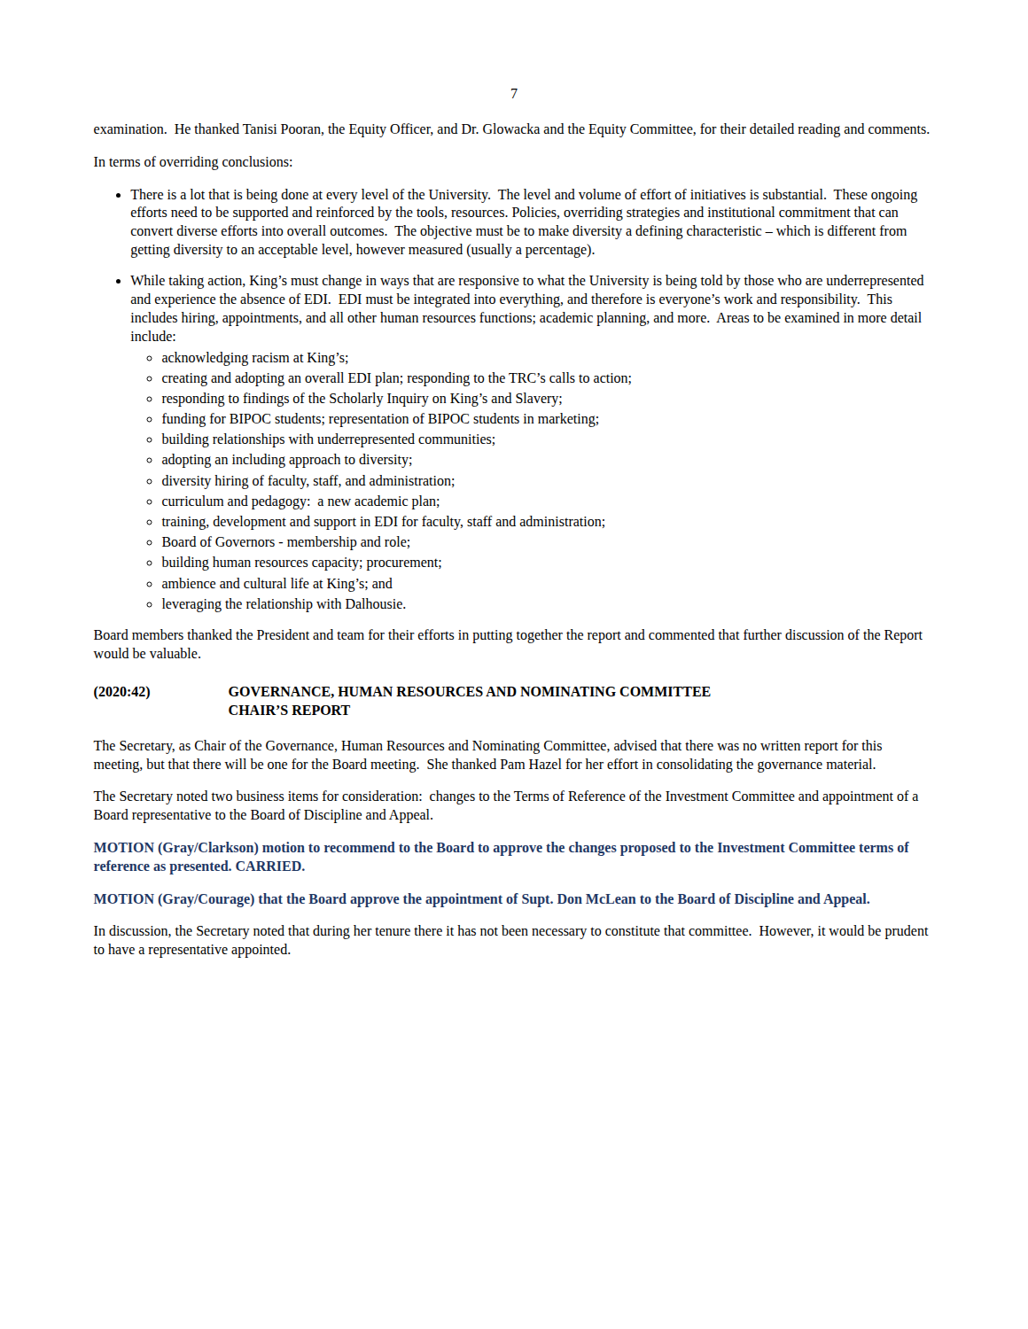7
examination. He thanked Tanisi Pooran, the Equity Officer, and Dr. Glowacka and the Equity Committee, for their detailed reading and comments.
In terms of overriding conclusions:
There is a lot that is being done at every level of the University. The level and volume of effort of initiatives is substantial. These ongoing efforts need to be supported and reinforced by the tools, resources. Policies, overriding strategies and institutional commitment that can convert diverse efforts into overall outcomes. The objective must be to make diversity a defining characteristic – which is different from getting diversity to an acceptable level, however measured (usually a percentage).
While taking action, King’s must change in ways that are responsive to what the University is being told by those who are underrepresented and experience the absence of EDI. EDI must be integrated into everything, and therefore is everyone’s work and responsibility. This includes hiring, appointments, and all other human resources functions; academic planning, and more. Areas to be examined in more detail include:
acknowledging racism at King’s;
creating and adopting an overall EDI plan; responding to the TRC’s calls to action;
responding to findings of the Scholarly Inquiry on King’s and Slavery;
funding for BIPOC students; representation of BIPOC students in marketing;
building relationships with underrepresented communities;
adopting an including approach to diversity;
diversity hiring of faculty, staff, and administration;
curriculum and pedagogy: a new academic plan;
training, development and support in EDI for faculty, staff and administration;
Board of Governors - membership and role;
building human resources capacity; procurement;
ambience and cultural life at King’s; and
leveraging the relationship with Dalhousie.
Board members thanked the President and team for their efforts in putting together the report and commented that further discussion of the Report would be valuable.
(2020:42) GOVERNANCE, HUMAN RESOURCES AND NOMINATING COMMITTEE
CHAIR’S REPORT
The Secretary, as Chair of the Governance, Human Resources and Nominating Committee, advised that there was no written report for this meeting, but that there will be one for the Board meeting. She thanked Pam Hazel for her effort in consolidating the governance material.
The Secretary noted two business items for consideration: changes to the Terms of Reference of the Investment Committee and appointment of a Board representative to the Board of Discipline and Appeal.
MOTION (Gray/Clarkson) motion to recommend to the Board to approve the changes proposed to the Investment Committee terms of reference as presented. CARRIED.
MOTION (Gray/Courage) that the Board approve the appointment of Supt. Don McLean to the Board of Discipline and Appeal.
In discussion, the Secretary noted that during her tenure there it has not been necessary to constitute that committee. However, it would be prudent to have a representative appointed.